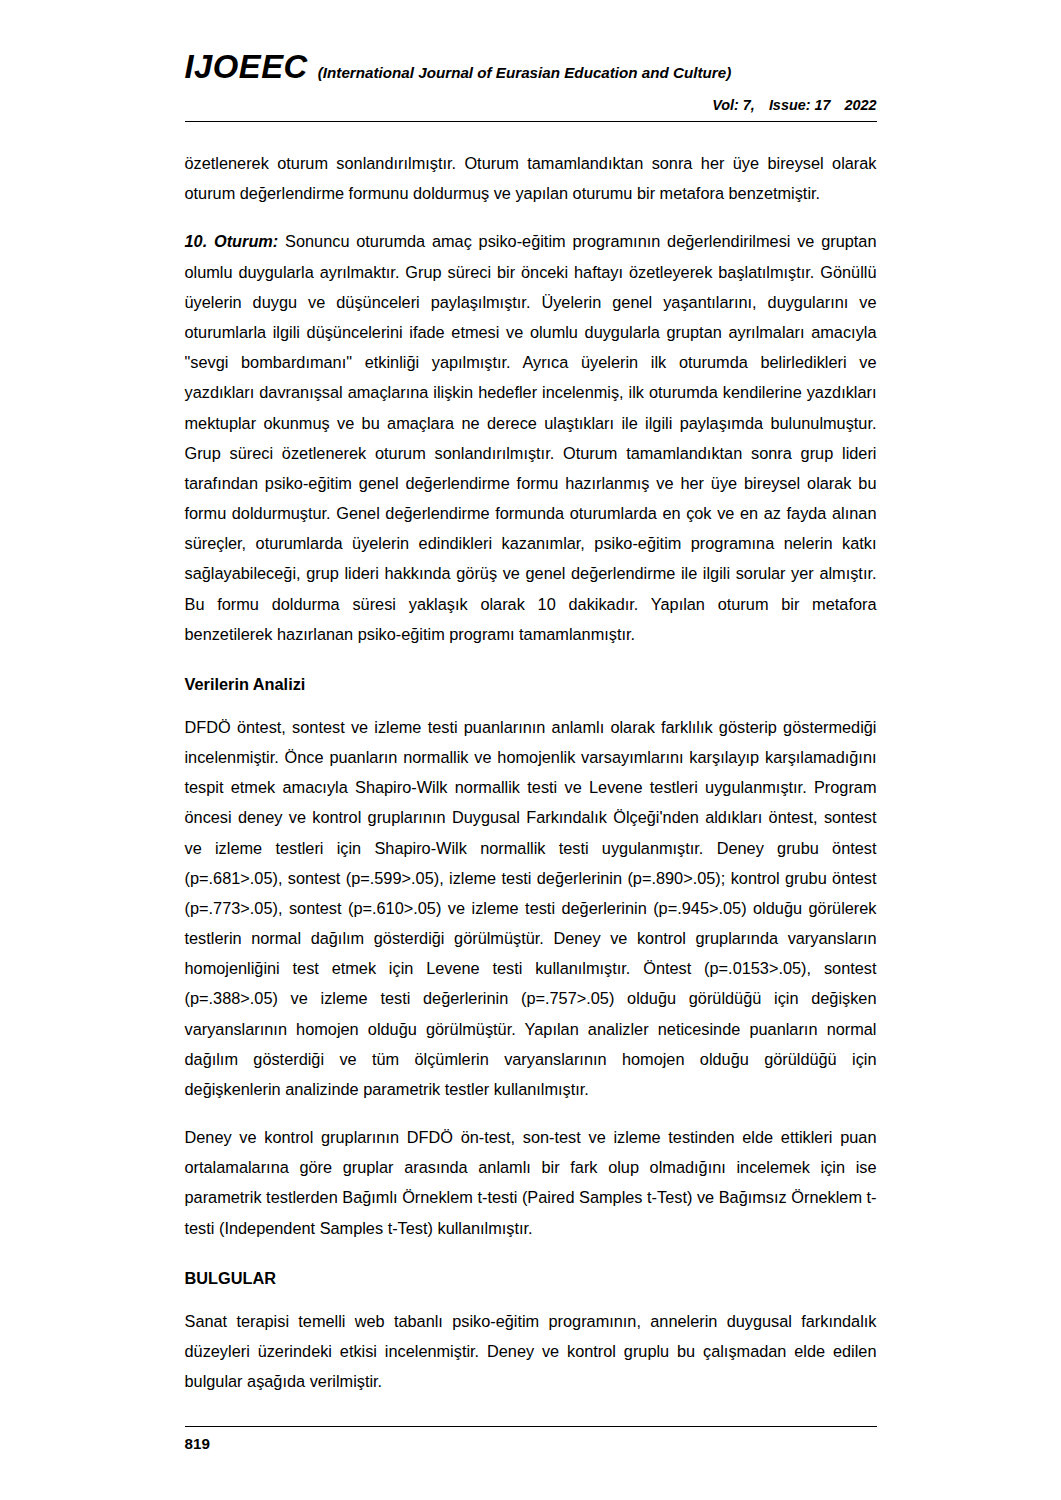IJOEEC
(International Journal of Eurasian Education and Culture)
Vol: 7, Issue: 172022
özetlenerek oturum sonlandırılmıştır. Oturum tamamlandıktan sonra her üye bireysel olarak oturum değerlendirme formunu doldurmuş ve yapılan oturumu bir metafora benzetmiştir.
10. Oturum: Sonuncu oturumda amaç psiko-eğitim programının değerlendirilmesi ve gruptan olumlu duygularla ayrılmaktır. Grup süreci bir önceki haftayı özetleyerek başlatılmıştır. Gönüllü üyelerin duygu ve düşünceleri paylaşılmıştır. Üyelerin genel yaşantılarını, duygularını ve oturumlarla ilgili düşüncelerini ifade etmesi ve olumlu duygularla gruptan ayrılmaları amacıyla "sevgi bombardımanı" etkinliği yapılmıştır. Ayrıca üyelerin ilk oturumda belirledikleri ve yazdıkları davranışsal amaçlarına ilişkin hedefler incelenmiş, ilk oturumda kendilerine yazdıkları mektuplar okunmuş ve bu amaçlara ne derece ulaştıkları ile ilgili paylaşımda bulunulmuştur. Grup süreci özetlenerek oturum sonlandırılmıştır. Oturum tamamlandıktan sonra grup lideri tarafından psiko-eğitim genel değerlendirme formu hazırlanmış ve her üye bireysel olarak bu formu doldurmuştur. Genel değerlendirme formunda oturumlarda en çok ve en az fayda alınan süreçler, oturumlarda üyelerin edindikleri kazanımlar, psiko-eğitim programına nelerin katkı sağlayabileceği, grup lideri hakkında görüş ve genel değerlendirme ile ilgili sorular yer almıştır. Bu formu doldurma süresi yaklaşık olarak 10 dakikadır. Yapılan oturum bir metafora benzetilerek hazırlanan psiko-eğitim programı tamamlanmıştır.
Verilerin Analizi
DFDÖ öntest, sontest ve izleme testi puanlarının anlamlı olarak farklılık gösterip göstermediği incelenmiştir. Önce puanların normallik ve homojenlik varsayımlarını karşılayıp karşılamadığını tespit etmek amacıyla Shapiro-Wilk normallik testi ve Levene testleri uygulanmıştır. Program öncesi deney ve kontrol gruplarının Duygusal Farkındalık Ölçeği'nden aldıkları öntest, sontest ve izleme testleri için Shapiro-Wilk normallik testi uygulanmıştır. Deney grubu öntest (p=.681>.05), sontest (p=.599>.05), izleme testi değerlerinin (p=.890>.05); kontrol grubu öntest (p=.773>.05), sontest (p=.610>.05) ve izleme testi değerlerinin (p=.945>.05) olduğu görülerek testlerin normal dağılım gösterdiği görülmüştür. Deney ve kontrol gruplarında varyansların homojenliğini test etmek için Levene testi kullanılmıştır. Öntest (p=.0153>.05), sontest (p=.388>.05) ve izleme testi değerlerinin (p=.757>.05) olduğu görüldüğü için değişken varyanslarının homojen olduğu görülmüştür. Yapılan analizler neticesinde puanların normal dağılım gösterdiği ve tüm ölçümlerin varyanslarının homojen olduğu görüldüğü için değişkenlerin analizinde parametrik testler kullanılmıştır.
Deney ve kontrol gruplarının DFDÖ ön-test, son-test ve izleme testinden elde ettikleri puan ortalamalarına göre gruplar arasında anlamlı bir fark olup olmadığını incelemek için ise parametrik testlerden Bağımlı Örneklem t-testi (Paired Samples t-Test) ve Bağımsız Örneklem t-testi (Independent Samples t-Test) kullanılmıştır.
BULGULAR
Sanat terapisi temelli web tabanlı psiko-eğitim programının, annelerin duygusal farkındalık düzeyleri üzerindeki etkisi incelenmiştir. Deney ve kontrol gruplu bu çalışmadan elde edilen bulgular aşağıda verilmiştir.
819